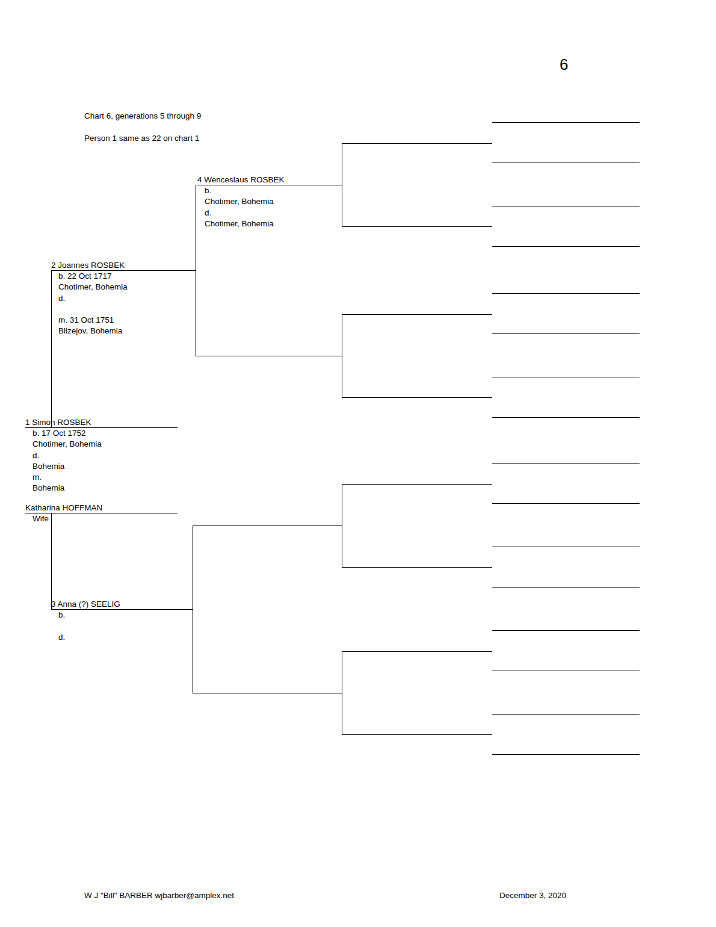6
Chart 6, generations 5 through 9
Person 1 same as 22 on chart 1
4 Wenceslaus ROSBEK b. Chotimer, Bohemia d. Chotimer, Bohemia
2 Joannes ROSBEK b. 22 Oct 1717 Chotimer, Bohemia d. m. 31 Oct 1751 Blizejov, Bohemia
1 Simon ROSBEK b. 17 Oct 1752 Chotimer, Bohemia d. Bohemia m. Bohemia
Katharina HOFFMAN Wife
3 Anna (?) SEELIG b. d.
W J "Bill" BARBER wjbarber@amplex.net December 3, 2020